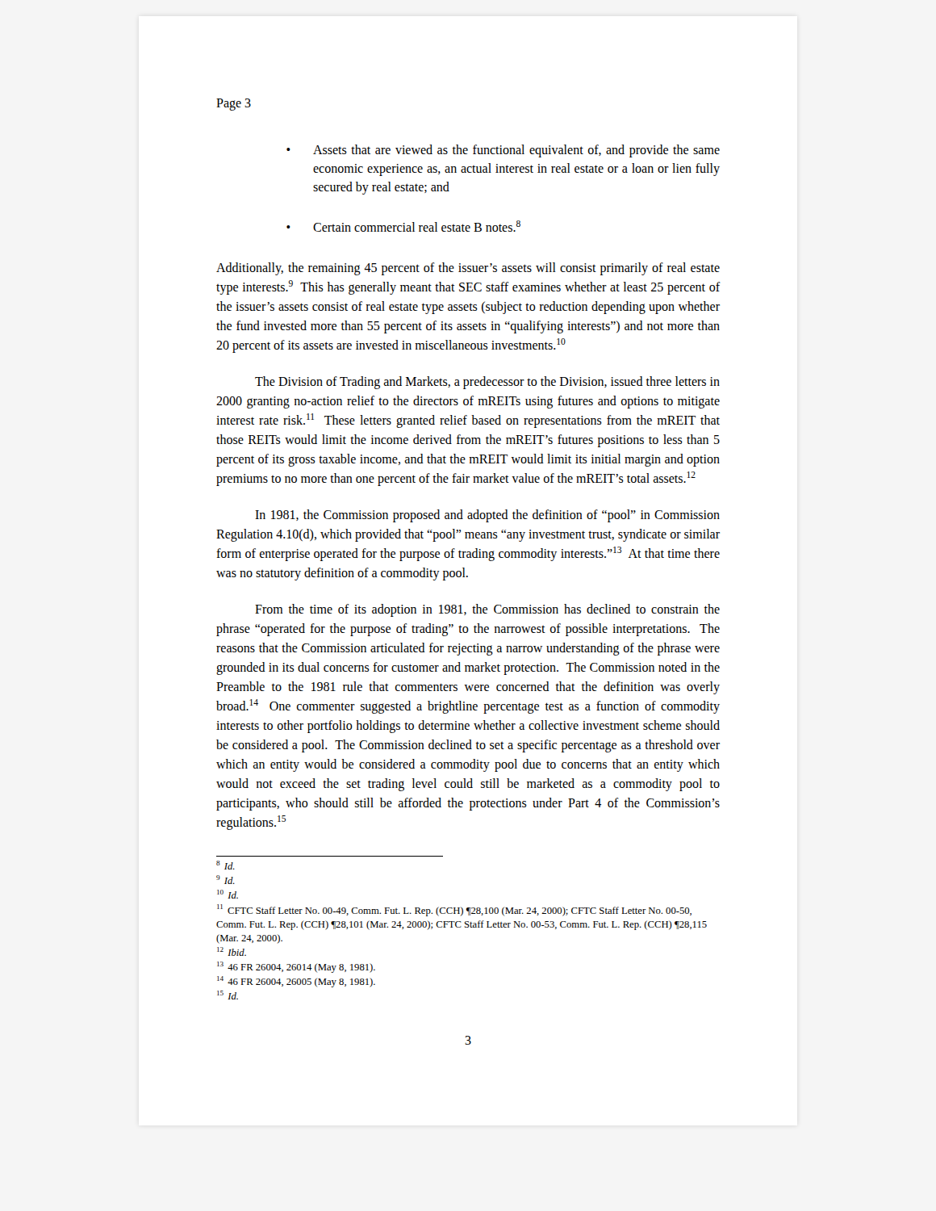Page 3
Assets that are viewed as the functional equivalent of, and provide the same economic experience as, an actual interest in real estate or a loan or lien fully secured by real estate; and
Certain commercial real estate B notes.8
Additionally, the remaining 45 percent of the issuer’s assets will consist primarily of real estate type interests.9 This has generally meant that SEC staff examines whether at least 25 percent of the issuer’s assets consist of real estate type assets (subject to reduction depending upon whether the fund invested more than 55 percent of its assets in “qualifying interests”) and not more than 20 percent of its assets are invested in miscellaneous investments.10
The Division of Trading and Markets, a predecessor to the Division, issued three letters in 2000 granting no-action relief to the directors of mREITs using futures and options to mitigate interest rate risk.11 These letters granted relief based on representations from the mREIT that those REITs would limit the income derived from the mREIT’s futures positions to less than 5 percent of its gross taxable income, and that the mREIT would limit its initial margin and option premiums to no more than one percent of the fair market value of the mREIT’s total assets.12
In 1981, the Commission proposed and adopted the definition of “pool” in Commission Regulation 4.10(d), which provided that “pool” means “any investment trust, syndicate or similar form of enterprise operated for the purpose of trading commodity interests.”13 At that time there was no statutory definition of a commodity pool.
From the time of its adoption in 1981, the Commission has declined to constrain the phrase “operated for the purpose of trading” to the narrowest of possible interpretations. The reasons that the Commission articulated for rejecting a narrow understanding of the phrase were grounded in its dual concerns for customer and market protection. The Commission noted in the Preamble to the 1981 rule that commenters were concerned that the definition was overly broad.14 One commenter suggested a brightline percentage test as a function of commodity interests to other portfolio holdings to determine whether a collective investment scheme should be considered a pool. The Commission declined to set a specific percentage as a threshold over which an entity would be considered a commodity pool due to concerns that an entity which would not exceed the set trading level could still be marketed as a commodity pool to participants, who should still be afforded the protections under Part 4 of the Commission’s regulations.15
8 Id.
9 Id.
10 Id.
11 CFTC Staff Letter No. 00-49, Comm. Fut. L. Rep. (CCH) ¶28,100 (Mar. 24, 2000); CFTC Staff Letter No. 00-50, Comm. Fut. L. Rep. (CCH) ¶28,101 (Mar. 24, 2000); CFTC Staff Letter No. 00-53, Comm. Fut. L. Rep. (CCH) ¶28,115 (Mar. 24, 2000).
12 Ibid.
13 46 FR 26004, 26014 (May 8, 1981).
14 46 FR 26004, 26005 (May 8, 1981).
15 Id.
3